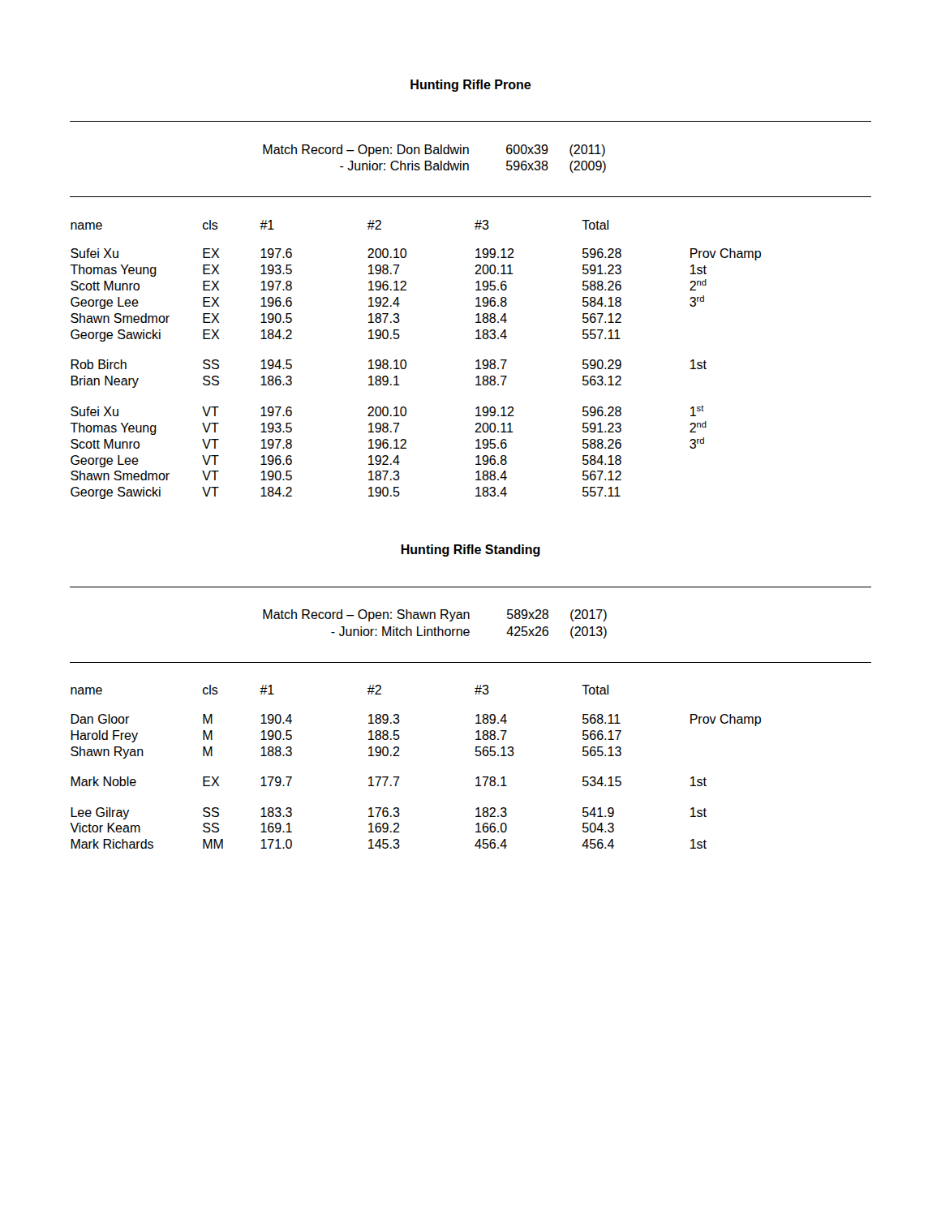Hunting Rifle Prone
| Match Record – Open: Don Baldwin | 600x39 | (2011) |
| - Junior: Chris Baldwin | 596x38 | (2009) |
| name | cls | #1 | #2 | #3 | Total | |
| --- | --- | --- | --- | --- | --- | --- |
| Sufei Xu | EX | 197.6 | 200.10 | 199.12 | 596.28 | Prov Champ |
| Thomas Yeung | EX | 193.5 | 198.7 | 200.11 | 591.23 | 1st |
| Scott Munro | EX | 197.8 | 196.12 | 195.6 | 588.26 | 2 nd |
| George Lee | EX | 196.6 | 192.4 | 196.8 | 584.18 | 3 rd |
| Shawn Smedmor | EX | 190.5 | 187.3 | 188.4 | 567.12 | |
| George Sawicki | EX | 184.2 | 190.5 | 183.4 | 557.11 | |
| Rob Birch | SS | 194.5 | 198.10 | 198.7 | 590.29 | 1st |
| Brian Neary | SS | 186.3 | 189.1 | 188.7 | 563.12 | |
| Sufei Xu | VT | 197.6 | 200.10 | 199.12 | 596.28 | 1 st |
| Thomas Yeung | VT | 193.5 | 198.7 | 200.11 | 591.23 | 2 nd |
| Scott Munro | VT | 197.8 | 196.12 | 195.6 | 588.26 | 3 rd |
| George Lee | VT | 196.6 | 192.4 | 196.8 | 584.18 | |
| Shawn Smedmor | VT | 190.5 | 187.3 | 188.4 | 567.12 | |
| George Sawicki | VT | 184.2 | 190.5 | 183.4 | 557.11 | |
Hunting Rifle Standing
| Match Record – Open: Shawn Ryan | 589x28 | (2017) |
| - Junior: Mitch Linthorne | 425x26 | (2013) |
| name | cls | #1 | #2 | #3 | Total | |
| --- | --- | --- | --- | --- | --- | --- |
| Dan Gloor | M | 190.4 | 189.3 | 189.4 | 568.11 | Prov Champ |
| Harold Frey | M | 190.5 | 188.5 | 188.7 | 566.17 | |
| Shawn Ryan | M | 188.3 | 190.2 | 565.13 | 565.13 | |
| Mark Noble | EX | 179.7 | 177.7 | 178.1 | 534.15 | 1st |
| Lee Gilray | SS | 183.3 | 176.3 | 182.3 | 541.9 | 1st |
| Victor Keam | SS | 169.1 | 169.2 | 166.0 | 504.3 | |
| Mark Richards | MM | 171.0 | 145.3 | 456.4 | 456.4 | 1st |